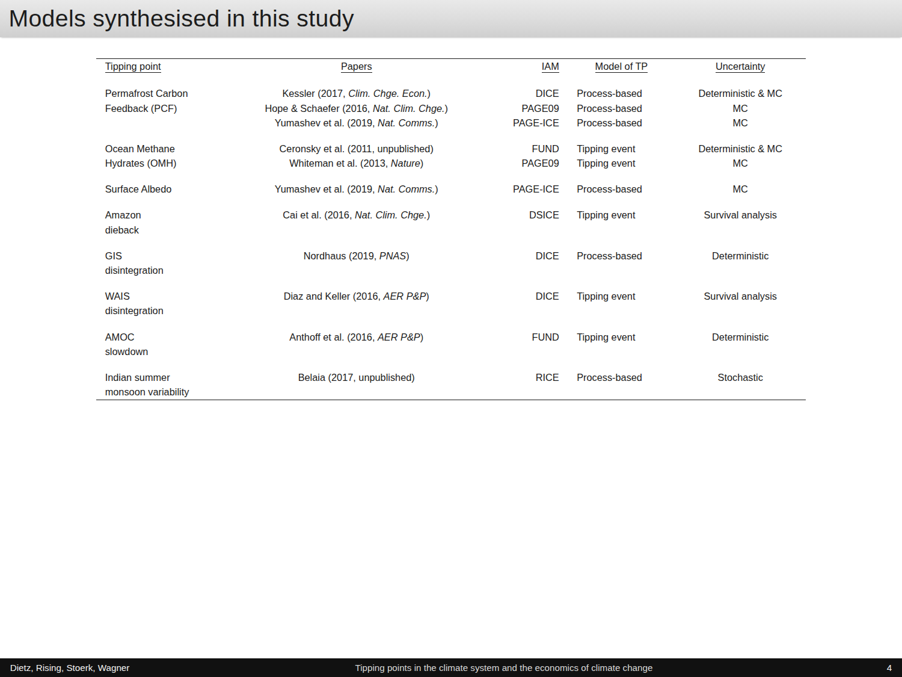Models synthesised in this study
| Tipping point | Papers | IAM | Model of TP | Uncertainty |
| --- | --- | --- | --- | --- |
| Permafrost Carbon | Kessler (2017, Clim. Chge. Econ. ) | DICE | Process-based | Deterministic & MC |
| Feedback (PCF) | Hope & Schaefer (2016, Nat. Clim. Chge. ) | PAGE09 | Process-based | MC |
| | Yumashev et al. (2019, Nat. Comms. ) | PAGE-ICE | Process-based | MC |
| Ocean Methane | Ceronsky et al. (2011, unpublished) | FUND | Tipping event | Deterministic & MC |
| Hydrates (OMH) | Whiteman et al. (2013, Nature ) | PAGE09 | Tipping event | MC |
| Surface Albedo | Yumashev et al. (2019, Nat. Comms. ) | PAGE-ICE | Process-based | MC |
| Amazon | Cai et al. (2016, Nat. Clim. Chge. ) | DSICE | Tipping event | Survival analysis |
| dieback | | | | |
| GIS | Nordhaus (2019, PNAS ) | DICE | Process-based | Deterministic |
| disintegration | | | | |
| WAIS | Diaz and Keller (2016, AER P&P ) | DICE | Tipping event | Survival analysis |
| disintegration | | | | |
| AMOC | Anthoff et al. (2016, AER P&P ) | FUND | Tipping event | Deterministic |
| slowdown | | | | |
| Indian summer | Belaia (2017, unpublished) | RICE | Process-based | Stochastic |
| monsoon variability | | | | |
Dietz, Rising, Stoerk, Wagner Tipping points in the climate system and the economics of climate change 4